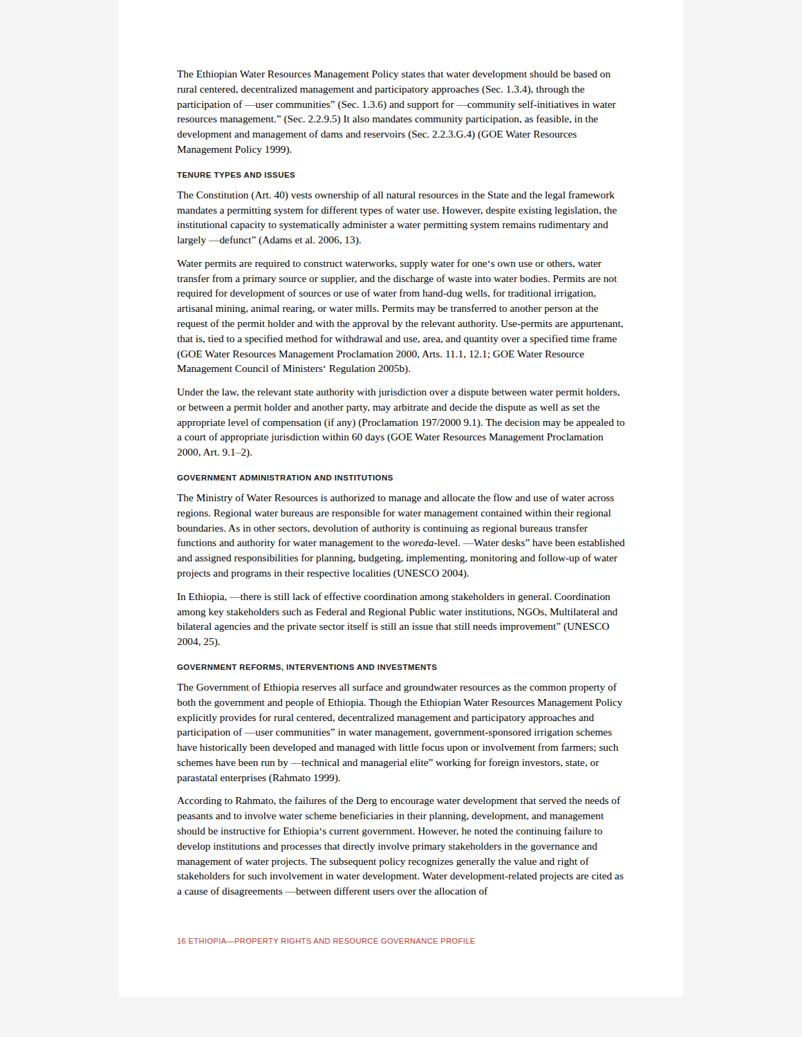The Ethiopian Water Resources Management Policy states that water development should be based on rural centered, decentralized management and participatory approaches (Sec. 1.3.4), through the participation of ―user communities” (Sec. 1.3.6) and support for ―community self-initiatives in water resources management.” (Sec. 2.2.9.5) It also mandates community participation, as feasible, in the development and management of dams and reservoirs (Sec. 2.2.3.G.4) (GOE Water Resources Management Policy 1999).
Tenure Types and Issues
The Constitution (Art. 40) vests ownership of all natural resources in the State and the legal framework mandates a permitting system for different types of water use. However, despite existing legislation, the institutional capacity to systematically administer a water permitting system remains rudimentary and largely ―defunct” (Adams et al. 2006, 13).
Water permits are required to construct waterworks, supply water for one‘s own use or others, water transfer from a primary source or supplier, and the discharge of waste into water bodies. Permits are not required for development of sources or use of water from hand-dug wells, for traditional irrigation, artisanal mining, animal rearing, or water mills. Permits may be transferred to another person at the request of the permit holder and with the approval by the relevant authority. Use-permits are appurtenant, that is, tied to a specified method for withdrawal and use, area, and quantity over a specified time frame (GOE Water Resources Management Proclamation 2000, Arts. 11.1, 12.1; GOE Water Resource Management Council of Ministers‘ Regulation 2005b).
Under the law, the relevant state authority with jurisdiction over a dispute between water permit holders, or between a permit holder and another party, may arbitrate and decide the dispute as well as set the appropriate level of compensation (if any) (Proclamation 197/2000 9.1). The decision may be appealed to a court of appropriate jurisdiction within 60 days (GOE Water Resources Management Proclamation 2000, Art. 9.1–2).
Government Administration and Institutions
The Ministry of Water Resources is authorized to manage and allocate the flow and use of water across regions. Regional water bureaus are responsible for water management contained within their regional boundaries. As in other sectors, devolution of authority is continuing as regional bureaus transfer functions and authority for water management to the woreda-level. ―Water desks” have been established and assigned responsibilities for planning, budgeting, implementing, monitoring and follow-up of water projects and programs in their respective localities (UNESCO 2004).
In Ethiopia, ―there is still lack of effective coordination among stakeholders in general. Coordination among key stakeholders such as Federal and Regional Public water institutions, NGOs, Multilateral and bilateral agencies and the private sector itself is still an issue that still needs improvement” (UNESCO 2004, 25).
Government Reforms, Interventions and Investments
The Government of Ethiopia reserves all surface and groundwater resources as the common property of both the government and people of Ethiopia. Though the Ethiopian Water Resources Management Policy explicitly provides for rural centered, decentralized management and participatory approaches and participation of ―user communities” in water management, government-sponsored irrigation schemes have historically been developed and managed with little focus upon or involvement from farmers; such schemes have been run by ―technical and managerial elite” working for foreign investors, state, or parastatal enterprises (Rahmato 1999).
According to Rahmato, the failures of the Derg to encourage water development that served the needs of peasants and to involve water scheme beneficiaries in their planning, development, and management should be instructive for Ethiopia‘s current government. However, he noted the continuing failure to develop institutions and processes that directly involve primary stakeholders in the governance and management of water projects. The subsequent policy recognizes generally the value and right of stakeholders for such involvement in water development. Water development-related projects are cited as a cause of disagreements ―between different users over the allocation of
16 ETHIOPIA—PROPERTY RIGHTS AND RESOURCE GOVERNANCE PROFILE